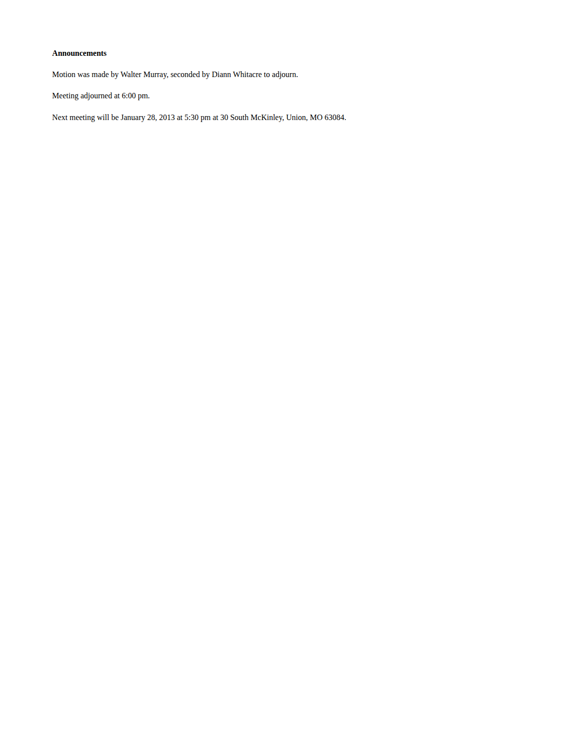Announcements
Motion was made by Walter Murray, seconded by Diann Whitacre to adjourn.
Meeting adjourned at 6:00 pm.
Next meeting will be January 28, 2013 at 5:30 pm at 30 South McKinley, Union, MO 63084.